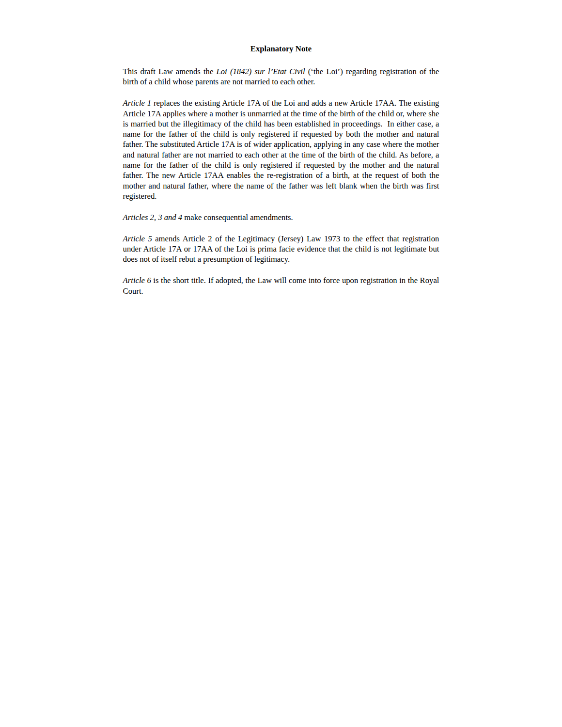Explanatory Note
This draft Law amends the Loi (1842) sur l’Etat Civil (‘the Loi’) regarding registration of the birth of a child whose parents are not married to each other.
Article 1 replaces the existing Article 17A of the Loi and adds a new Article 17AA. The existing Article 17A applies where a mother is unmarried at the time of the birth of the child or, where she is married but the illegitimacy of the child has been established in proceedings. In either case, a name for the father of the child is only registered if requested by both the mother and natural father. The substituted Article 17A is of wider application, applying in any case where the mother and natural father are not married to each other at the time of the birth of the child. As before, a name for the father of the child is only registered if requested by the mother and the natural father. The new Article 17AA enables the re-registration of a birth, at the request of both the mother and natural father, where the name of the father was left blank when the birth was first registered.
Articles 2, 3 and 4 make consequential amendments.
Article 5 amends Article 2 of the Legitimacy (Jersey) Law 1973 to the effect that registration under Article 17A or 17AA of the Loi is prima facie evidence that the child is not legitimate but does not of itself rebut a presumption of legitimacy.
Article 6 is the short title. If adopted, the Law will come into force upon registration in the Royal Court.